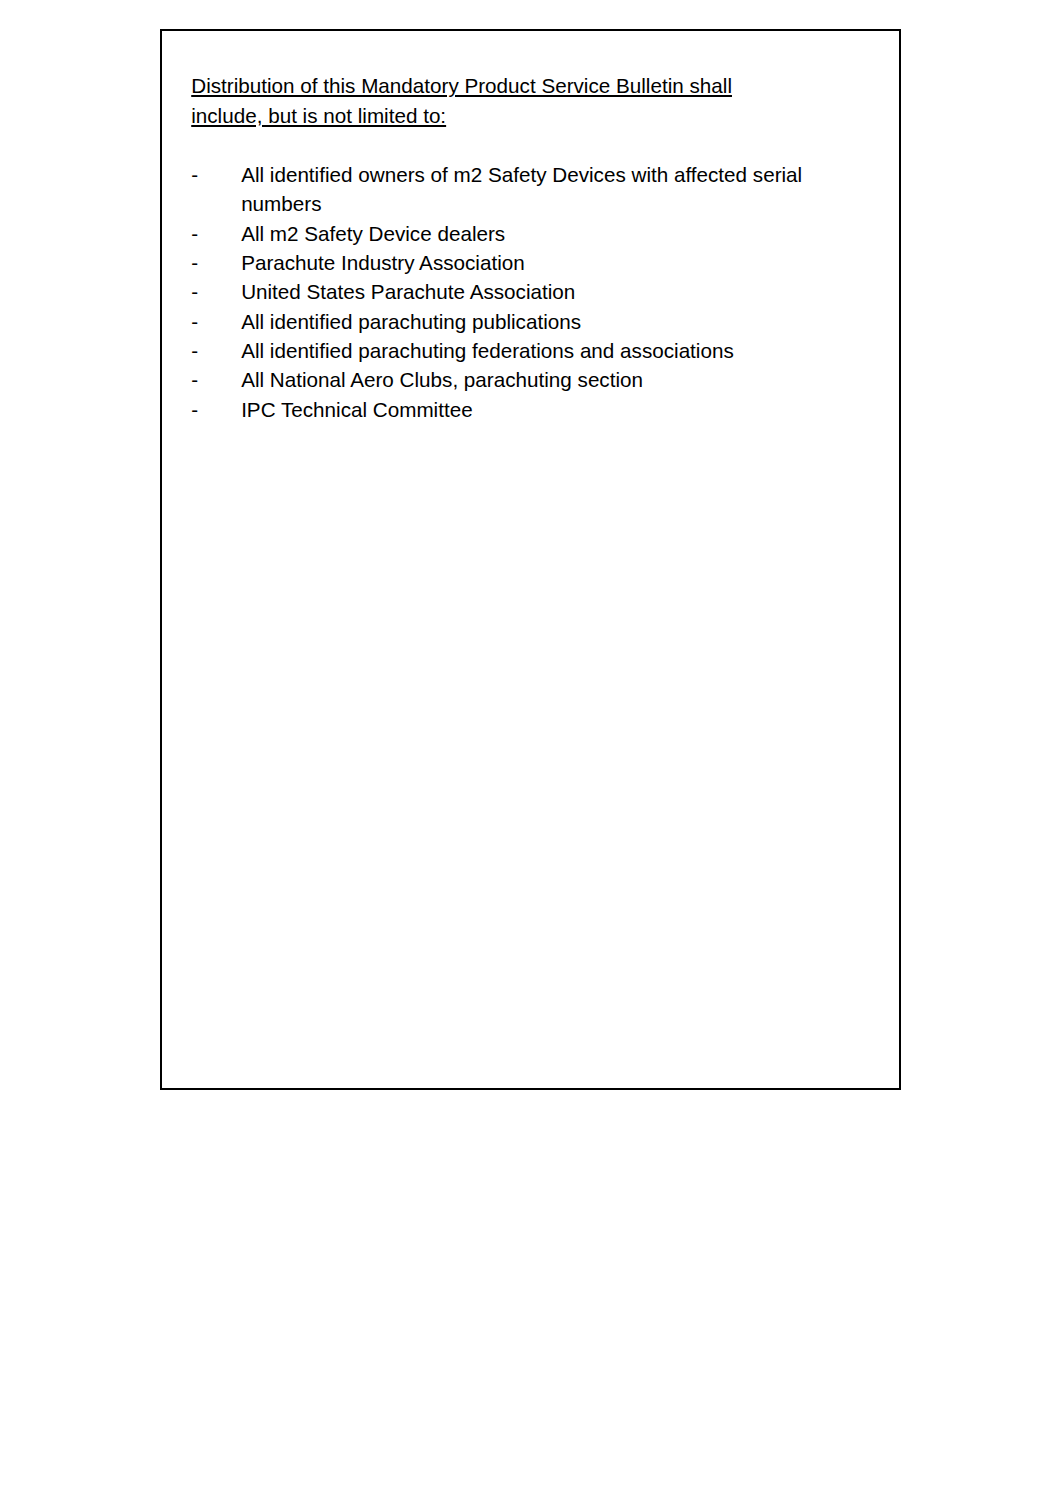Distribution of this Mandatory Product Service Bulletin shall include, but is not limited to:
-All identified owners of m2 Safety Devices with affected serial numbers
-All m2 Safety Device dealers
-Parachute Industry Association
-United States Parachute Association
-All identified parachuting publications
-All identified parachuting federations and associations
-All National Aero Clubs, parachuting section
-IPC Technical Committee